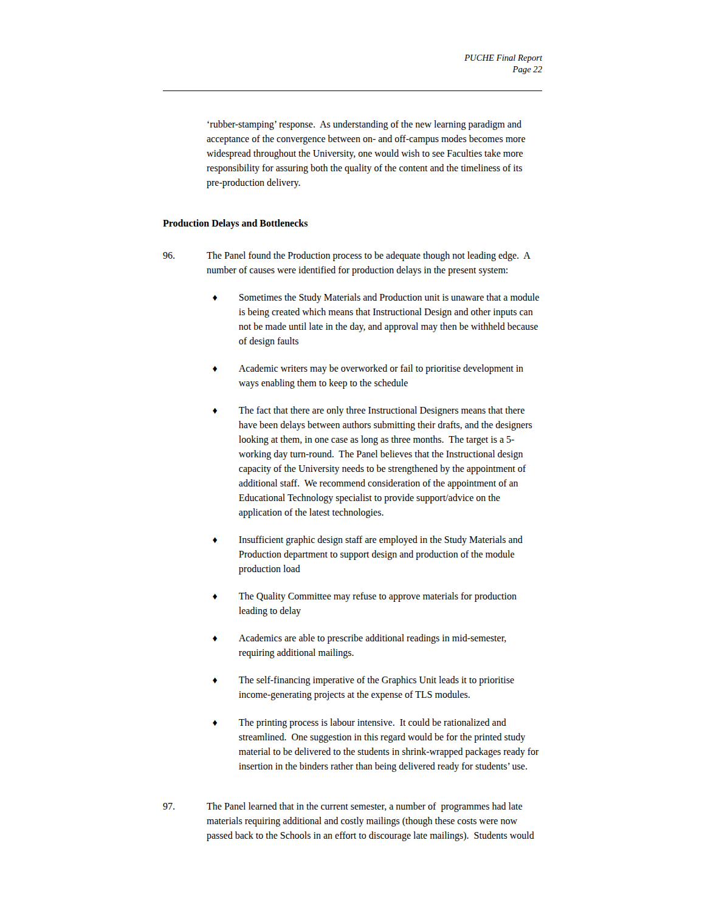PUCHE Final Report Page 22
‘rubber-stamping’ response. As understanding of the new learning paradigm and acceptance of the convergence between on- and off-campus modes becomes more widespread throughout the University, one would wish to see Faculties take more responsibility for assuring both the quality of the content and the timeliness of its pre-production delivery.
Production Delays and Bottlenecks
96.
The Panel found the Production process to be adequate though not leading edge. A number of causes were identified for production delays in the present system:
♦ Sometimes the Study Materials and Production unit is unaware that a module is being created which means that Instructional Design and other inputs can not be made until late in the day, and approval may then be withheld because of design faults
♦ Academic writers may be overworked or fail to prioritise development in ways enabling them to keep to the schedule
♦ The fact that there are only three Instructional Designers means that there have been delays between authors submitting their drafts, and the designers looking at them, in one case as long as three months. The target is a 5-working day turn-round. The Panel believes that the Instructional design capacity of the University needs to be strengthened by the appointment of additional staff. We recommend consideration of the appointment of an Educational Technology specialist to provide support/advice on the application of the latest technologies.
♦ Insufficient graphic design staff are employed in the Study Materials and Production department to support design and production of the module production load
♦ The Quality Committee may refuse to approve materials for production leading to delay
♦ Academics are able to prescribe additional readings in mid-semester, requiring additional mailings.
♦ The self-financing imperative of the Graphics Unit leads it to prioritise income-generating projects at the expense of TLS modules.
♦ The printing process is labour intensive. It could be rationalized and streamlined. One suggestion in this regard would be for the printed study material to be delivered to the students in shrink-wrapped packages ready for insertion in the binders rather than being delivered ready for students’ use.
97.
The Panel learned that in the current semester, a number of programmes had late materials requiring additional and costly mailings (though these costs were now passed back to the Schools in an effort to discourage late mailings). Students would